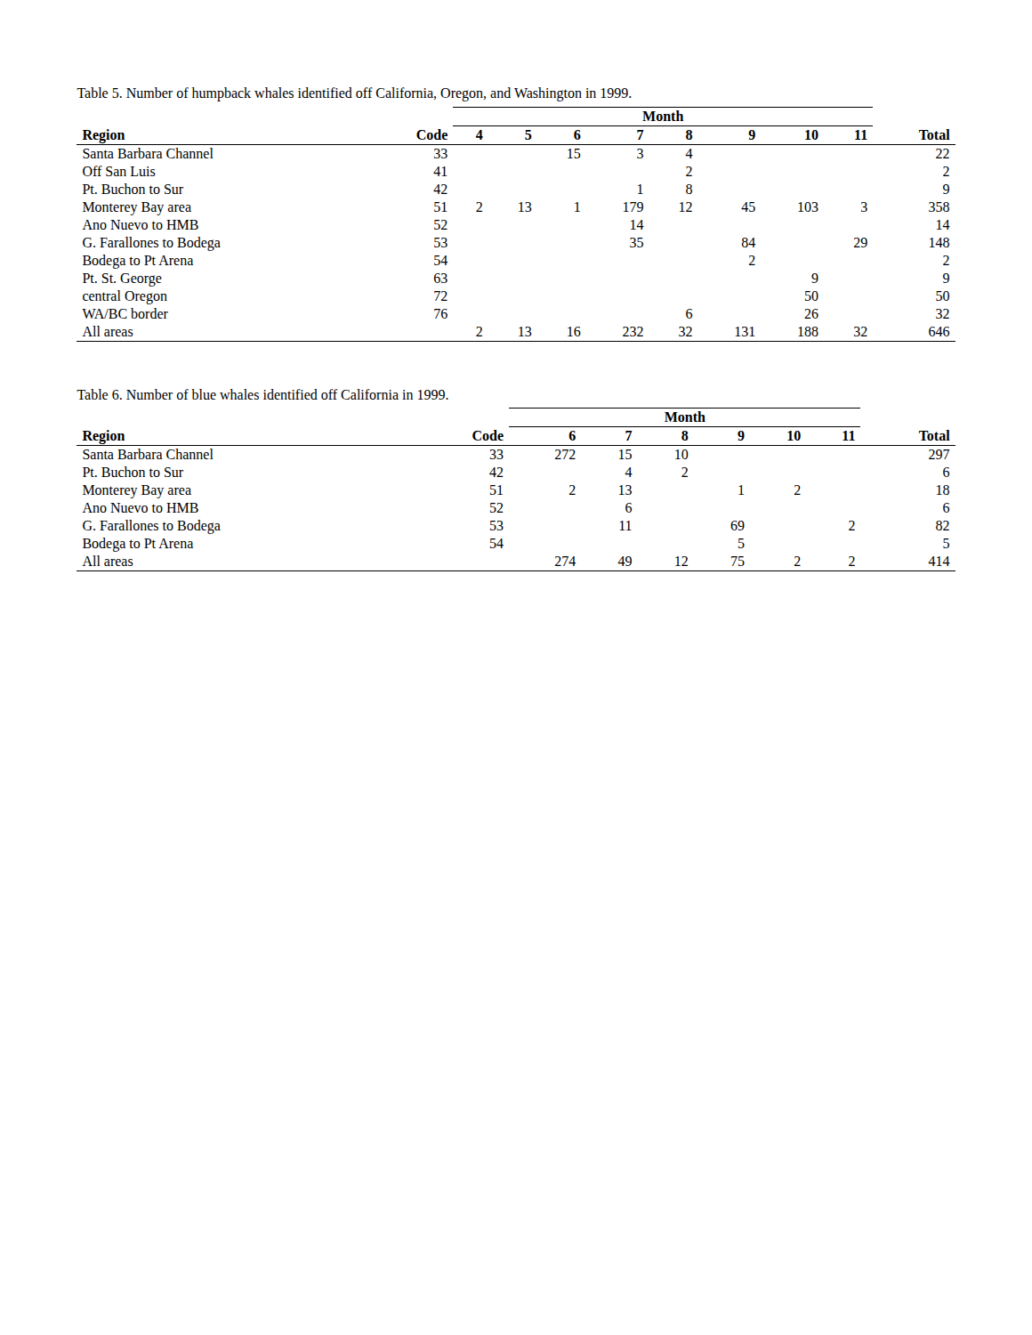Table 5. Number of humpback whales identified off California, Oregon, and Washington in 1999.
| | | Month | |
| --- | --- | --- | --- |
| Region | Code | 4 | 5 | 6 | 7 | 8 | 9 | 10 | 11 | Total |
| Santa Barbara Channel | 33 | | | 15 | 3 | 4 | | | | 22 |
| Off San Luis | 41 | | | | | 2 | | | | 2 |
| Pt. Buchon to Sur | 42 | | | | 1 | 8 | | | | 9 |
| Monterey Bay area | 51 | 2 | 13 | 1 | 179 | 12 | 45 | 103 | 3 | 358 |
| Ano Nuevo to HMB | 52 | | | | 14 | | | | | 14 |
| G. Farallones to Bodega | 53 | | | | 35 | | 84 | | 29 | 148 |
| Bodega to Pt Arena | 54 | | | | | | 2 | | | 2 |
| Pt. St. George | 63 | | | | | | | 9 | | 9 |
| central Oregon | 72 | | | | | | | 50 | | 50 |
| WA/BC border | 76 | | | | | 6 | | 26 | | 32 |
| All areas | | 2 | 13 | 16 | 232 | 32 | 131 | 188 | 32 | 646 |
Table 6. Number of blue whales identified off California in 1999.
| | | Month | |
| --- | --- | --- | --- |
| Region | Code | 6 | 7 | 8 | 9 | 10 | 11 | Total |
| Santa Barbara Channel | 33 | 272 | 15 | 10 | | | | 297 |
| Pt. Buchon to Sur | 42 | | 4 | 2 | | | | 6 |
| Monterey Bay area | 51 | 2 | 13 | | 1 | 2 | | 18 |
| Ano Nuevo to HMB | 52 | | 6 | | | | | 6 |
| G. Farallones to Bodega | 53 | | 11 | | 69 | | 2 | 82 |
| Bodega to Pt Arena | 54 | | | | 5 | | | 5 |
| All areas | | 274 | 49 | 12 | 75 | 2 | 2 | 414 |